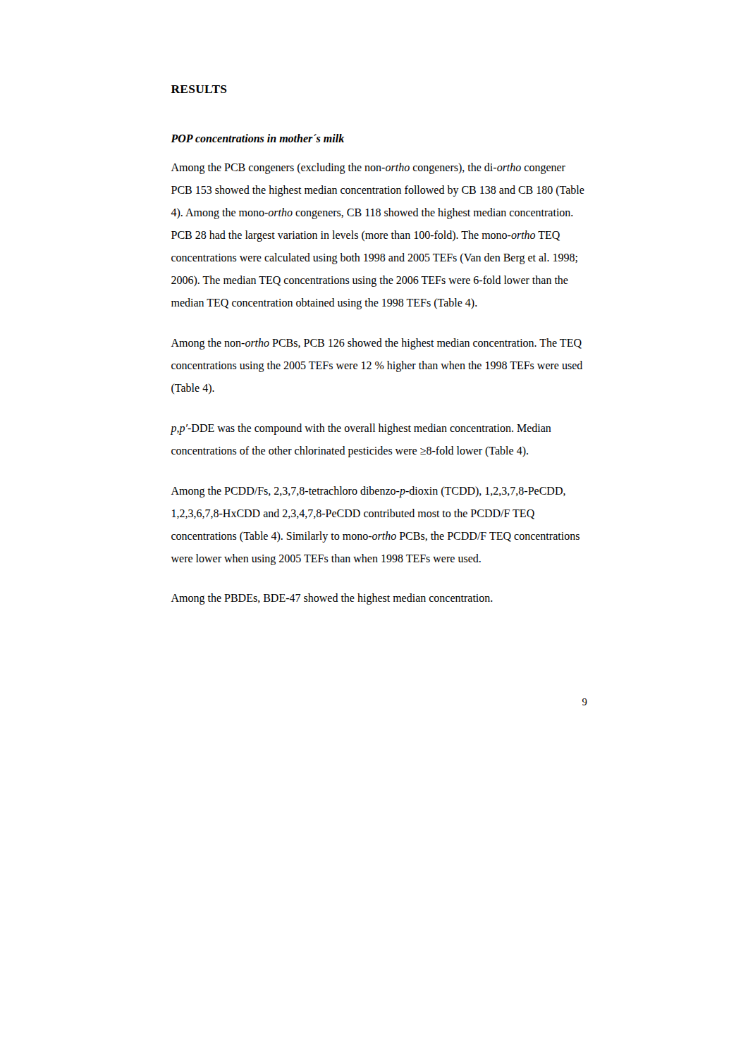RESULTS
POP concentrations in mother´s milk
Among the PCB congeners (excluding the non-ortho congeners), the di-ortho congener PCB 153 showed the highest median concentration followed by CB 138 and CB 180 (Table 4). Among the mono-ortho congeners, CB 118 showed the highest median concentration. PCB 28 had the largest variation in levels (more than 100-fold). The mono-ortho TEQ concentrations were calculated using both 1998 and 2005 TEFs (Van den Berg et al. 1998; 2006). The median TEQ concentrations using the 2006 TEFs were 6-fold lower than the median TEQ concentration obtained using the 1998 TEFs (Table 4).
Among the non-ortho PCBs, PCB 126 showed the highest median concentration. The TEQ concentrations using the 2005 TEFs were 12 % higher than when the 1998 TEFs were used (Table 4).
p,p′-DDE was the compound with the overall highest median concentration. Median concentrations of the other chlorinated pesticides were ≥8-fold lower (Table 4).
Among the PCDD/Fs, 2,3,7,8-tetrachloro dibenzo-p-dioxin (TCDD), 1,2,3,7,8-PeCDD, 1,2,3,6,7,8-HxCDD and 2,3,4,7,8-PeCDD contributed most to the PCDD/F TEQ concentrations (Table 4). Similarly to mono-ortho PCBs, the PCDD/F TEQ concentrations were lower when using 2005 TEFs than when 1998 TEFs were used.
Among the PBDEs, BDE-47 showed the highest median concentration.
9